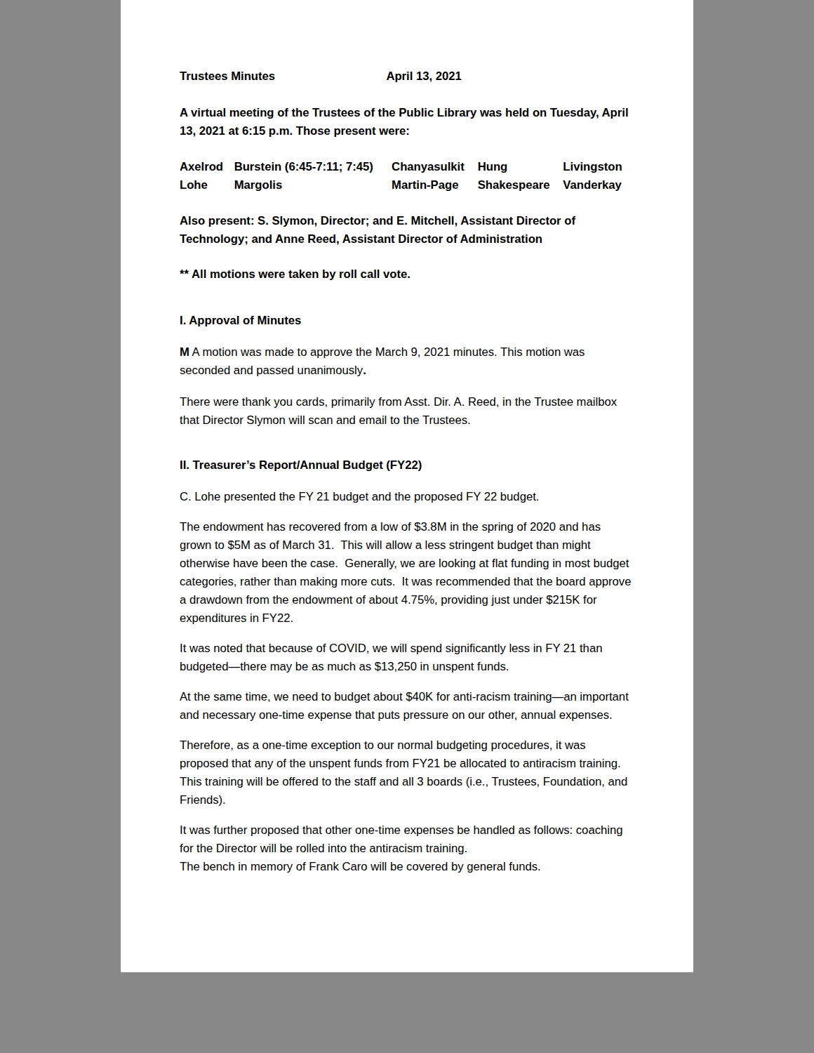Trustees Minutes April 13, 2021
A virtual meeting of the Trustees of the Public Library was held on Tuesday, April 13, 2021 at 6:15 p.m. Those present were:
| Axelrod | Burstein (6:45-7:11; 7:45) | Chanyasulkit | Hung | Livingston |
| Lohe | Margolis | Martin-Page | Shakespeare | Vanderkay |
Also present: S. Slymon, Director; and E. Mitchell, Assistant Director of Technology; and Anne Reed, Assistant Director of Administration
** All motions were taken by roll call vote.
I. Approval of Minutes
M A motion was made to approve the March 9, 2021 minutes. This motion was seconded and passed unanimously.
There were thank you cards, primarily from Asst. Dir. A. Reed, in the Trustee mailbox that Director Slymon will scan and email to the Trustees.
II. Treasurer’s Report/Annual Budget (FY22)
C. Lohe presented the FY 21 budget and the proposed FY 22 budget.
The endowment has recovered from a low of $3.8M in the spring of 2020 and has grown to $5M as of March 31. This will allow a less stringent budget than might otherwise have been the case. Generally, we are looking at flat funding in most budget categories, rather than making more cuts. It was recommended that the board approve a drawdown from the endowment of about 4.75%, providing just under $215K for expenditures in FY22.
It was noted that because of COVID, we will spend significantly less in FY 21 than budgeted—there may be as much as $13,250 in unspent funds.
At the same time, we need to budget about $40K for anti-racism training—an important and necessary one-time expense that puts pressure on our other, annual expenses.
Therefore, as a one-time exception to our normal budgeting procedures, it was proposed that any of the unspent funds from FY21 be allocated to antiracism training. This training will be offered to the staff and all 3 boards (i.e., Trustees, Foundation, and Friends).
It was further proposed that other one-time expenses be handled as follows: coaching for the Director will be rolled into the antiracism training.
The bench in memory of Frank Caro will be covered by general funds.